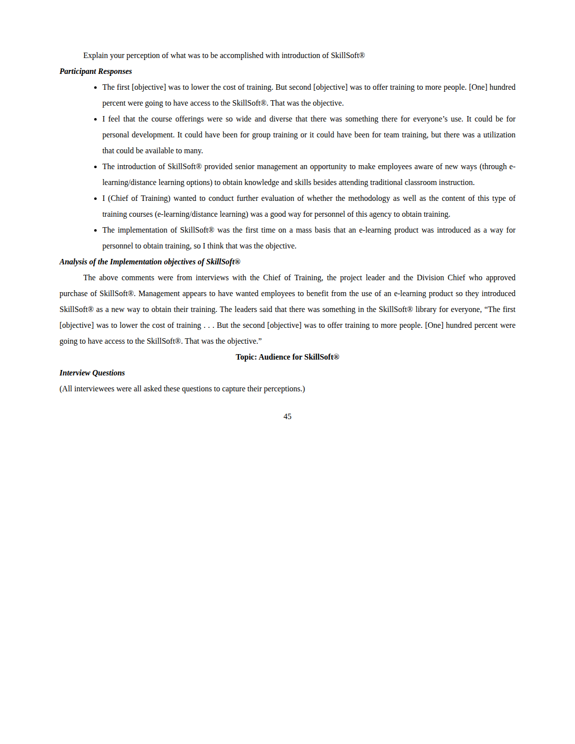Explain your perception of what was to be accomplished with introduction of SkillSoft®
Participant Responses
The first [objective] was to lower the cost of training. But second [objective] was to offer training to more people. [One] hundred percent were going to have access to the SkillSoft®. That was the objective.
I feel that the course offerings were so wide and diverse that there was something there for everyone’s use. It could be for personal development. It could have been for group training or it could have been for team training, but there was a utilization that could be available to many.
The introduction of SkillSoft® provided senior management an opportunity to make employees aware of new ways (through e-learning/distance learning options) to obtain knowledge and skills besides attending traditional classroom instruction.
I (Chief of Training) wanted to conduct further evaluation of whether the methodology as well as the content of this type of training courses (e-learning/distance learning) was a good way for personnel of this agency to obtain training.
The implementation of SkillSoft® was the first time on a mass basis that an e-learning product was introduced as a way for personnel to obtain training, so I think that was the objective.
Analysis of the Implementation objectives of SkillSoft®
The above comments were from interviews with the Chief of Training, the project leader and the Division Chief who approved purchase of SkillSoft®. Management appears to have wanted employees to benefit from the use of an e-learning product so they introduced SkillSoft® as a new way to obtain their training. The leaders said that there was something in the SkillSoft® library for everyone, “The first [objective] was to lower the cost of training . . . But the second [objective] was to offer training to more people. [One] hundred percent were going to have access to the SkillSoft®. That was the objective.”
Topic: Audience for SkillSoft®
Interview Questions
(All interviewees were all asked these questions to capture their perceptions.)
45